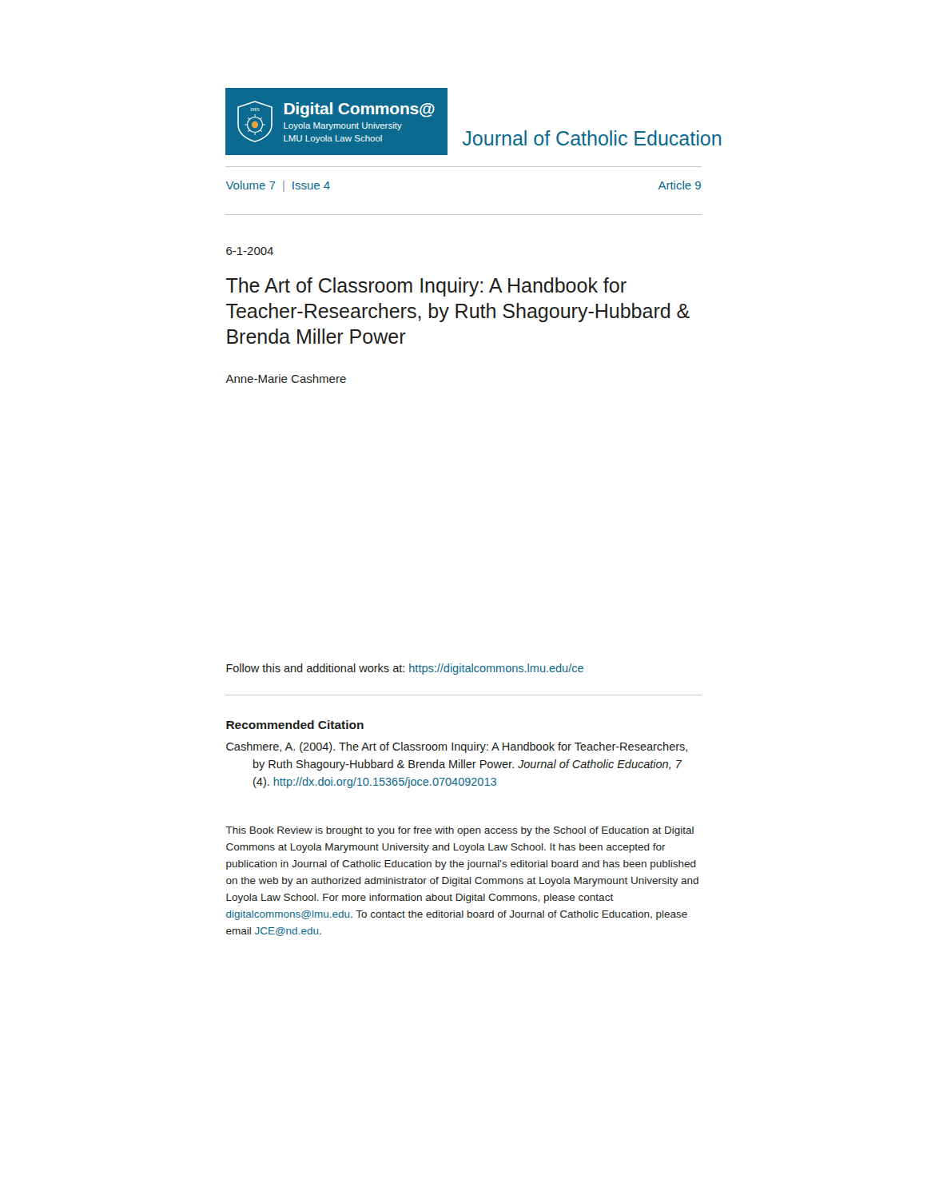IHS
Digital Commons@
Loyola Marymount University
LMU Loyola Law School
Journal of Catholic Education
Volume 7|Issue 4
Article 9
6-1-2004
The Art of Classroom Inquiry: A Handbook for Teacher-Researchers, by Ruth Shagoury-Hubbard & Brenda Miller Power
Anne-Marie Cashmere
Follow this and additional works at: https://digitalcommons.lmu.edu/ce
Recommended Citation
Cashmere, A. (2004). The Art of Classroom Inquiry: A Handbook for Teacher-Researchers, by Ruth Shagoury-Hubbard & Brenda Miller Power. Journal of Catholic Education, 7 (4). http://dx.doi.org/10.15365/joce.0704092013
This Book Review is brought to you for free with open access by the School of Education at Digital Commons at Loyola Marymount University and Loyola Law School. It has been accepted for publication in Journal of Catholic Education by the journal's editorial board and has been published on the web by an authorized administrator of Digital Commons at Loyola Marymount University and Loyola Law School. For more information about Digital Commons, please contact digitalcommons@lmu.edu. To contact the editorial board of Journal of Catholic Education, please email JCE@nd.edu.